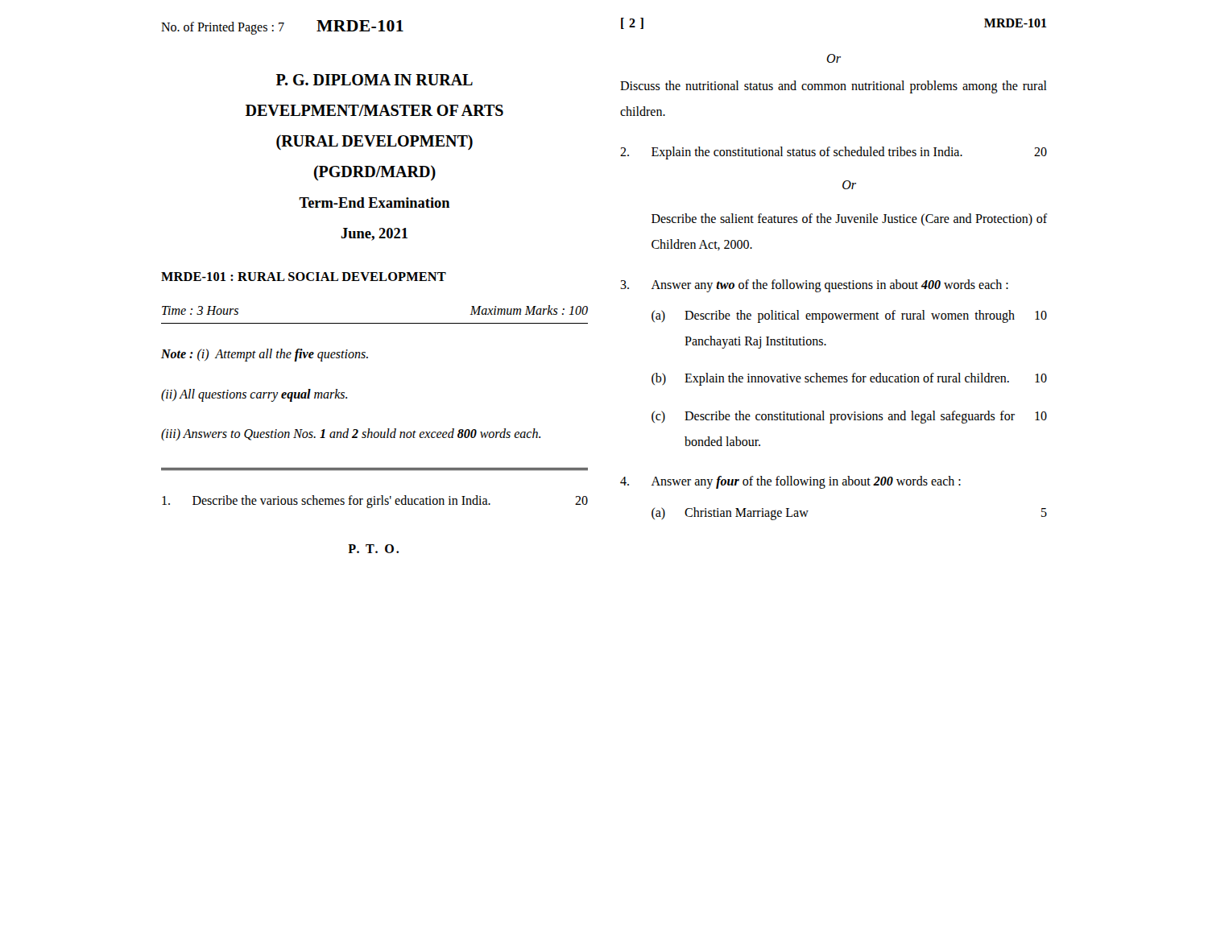No. of Printed Pages : 7 MRDE-101
P. G. DIPLOMA IN RURAL
DEVELPMENT/MASTER OF ARTS
(RURAL DEVELOPMENT)
(PGDRD/MARD)
Term-End Examination
June, 2021
MRDE-101 : RURAL SOCIAL DEVELOPMENT
Time : 3 Hours Maximum Marks : 100
Note : (i) Attempt all the five questions.
(ii) All questions carry equal marks.
(iii) Answers to Question Nos. 1 and 2 should not exceed 800 words each.
1. 20 Describe the various schemes for girls' education in India.
P. T. O.
[ 2 ] MRDE-101
Or
Discuss the nutritional status and common nutritional problems among the rural children.
2. 20 Explain the constitutional status of scheduled tribes in India.
Or
Describe the salient features of the Juvenile Justice (Care and Protection) of Children Act, 2000.
3. Answer any two of the following questions in about 400 words each :
(a) 10 Describe the political empowerment of rural women through Panchayati Raj Institutions.
(b) 10 Explain the innovative schemes for education of rural children.
(c) 10 Describe the constitutional provisions and legal safeguards for bonded labour.
4. Answer any four of the following in about 200 words each :
(a) 5 Christian Marriage Law